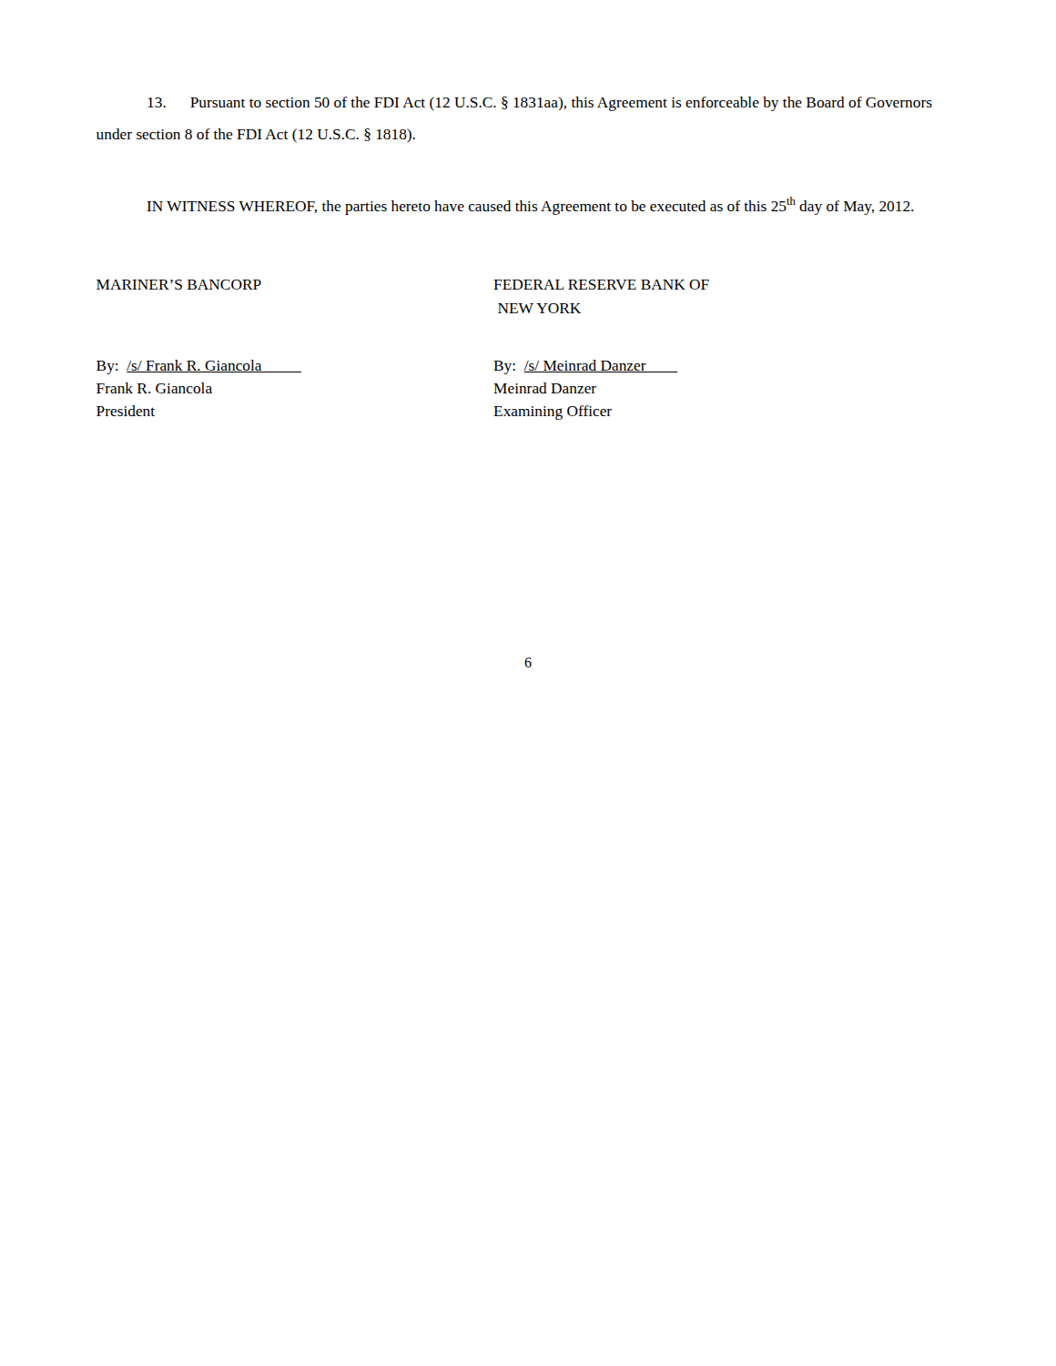13. Pursuant to section 50 of the FDI Act (12 U.S.C. § 1831aa), this Agreement is enforceable by the Board of Governors under section 8 of the FDI Act (12 U.S.C. § 1818).
IN WITNESS WHEREOF, the parties hereto have caused this Agreement to be executed as of this 25th day of May, 2012.
| MARINER’S BANCORP | FEDERAL RESERVE BANK OF NEW YORK |
| By: /s/ Frank R. Giancola | By: /s/ Meinrad Danzer |
| Frank R. Giancola | Meinrad Danzer |
| President | Examining Officer |
6